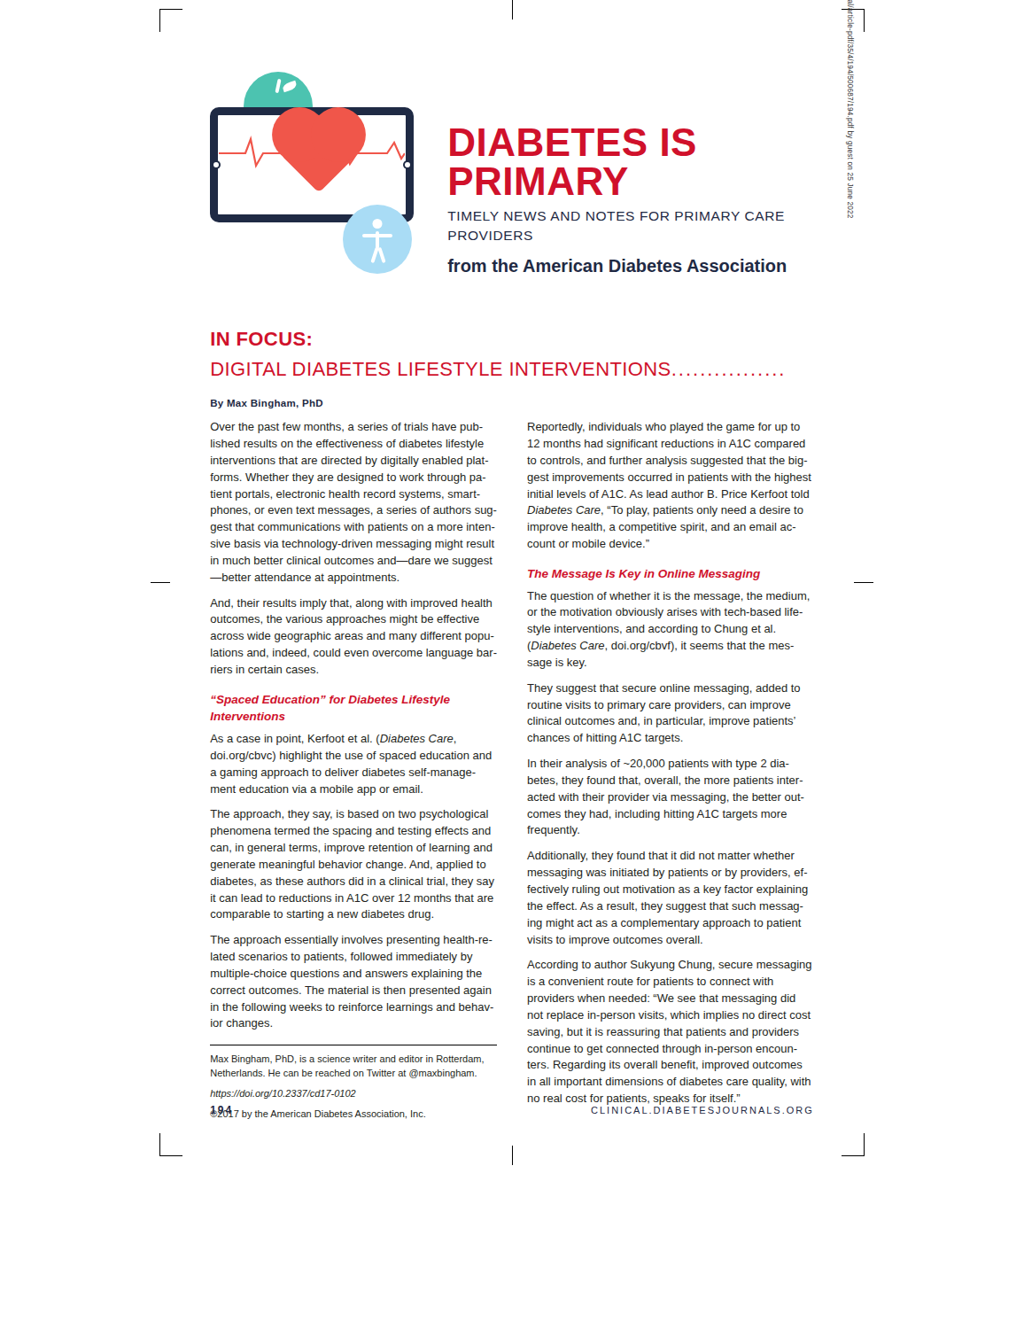Downloaded from http://diabetesjournals.org/clinical/article-pdf/35/4/194/500687/194.pdf by guest on 25 June 2022
DIABETES IS PRIMARY
Timely news and notes for primary care providers
from the American Diabetes Association
IN FOCUS:
DIGITAL DIABETES LIFESTYLE INTERVENTIONS................
By Max Bingham, PhD
Over the past few months, a series of trials have published results on the effectiveness of diabetes lifestyle interventions that are directed by digitally enabled platforms. Whether they are designed to work through patient portals, electronic health record systems, smartphones, or even text messages, a series of authors suggest that communications with patients on a more intensive basis via technology-driven messaging might result in much better clinical outcomes and—dare we suggest—better attendance at appointments.
And, their results imply that, along with improved health outcomes, the various approaches might be effective across wide geographic areas and many different populations and, indeed, could even overcome language barriers in certain cases.
“Spaced Education” for Diabetes Lifestyle Interventions
As a case in point, Kerfoot et al. (Diabetes Care, doi.org/cbvc) highlight the use of spaced education and a gaming approach to deliver diabetes self-management education via a mobile app or email.
The approach, they say, is based on two psychological phenomena termed the spacing and testing effects and can, in general terms, improve retention of learning and generate meaningful behavior change. And, applied to diabetes, as these authors did in a clinical trial, they say it can lead to reductions in A1C over 12 months that are comparable to starting a new diabetes drug.
The approach essentially involves presenting health-related scenarios to patients, followed immediately by multiple-choice questions and answers explaining the correct outcomes. The material is then presented again in the following weeks to reinforce learnings and behavior changes.
Max Bingham, PhD, is a science writer and editor in Rotterdam, Netherlands. He can be reached on Twitter at @maxbingham.
https://doi.org/10.2337/cd17-0102
©2017 by the American Diabetes Association, Inc.
Reportedly, individuals who played the game for up to 12 months had significant reductions in A1C compared to controls, and further analysis suggested that the biggest improvements occurred in patients with the highest initial levels of A1C. As lead author B. Price Kerfoot told Diabetes Care, “To play, patients only need a desire to improve health, a competitive spirit, and an email account or mobile device.”
The Message Is Key in Online Messaging
The question of whether it is the message, the medium, or the motivation obviously arises with tech-based lifestyle interventions, and according to Chung et al. (Diabetes Care, doi.org/cbvf), it seems that the message is key.
They suggest that secure online messaging, added to routine visits to primary care providers, can improve clinical outcomes and, in particular, improve patients’ chances of hitting A1C targets.
In their analysis of ~20,000 patients with type 2 diabetes, they found that, overall, the more patients interacted with their provider via messaging, the better outcomes they had, including hitting A1C targets more frequently.
Additionally, they found that it did not matter whether messaging was initiated by patients or by providers, effectively ruling out motivation as a key factor explaining the effect. As a result, they suggest that such messaging might act as a complementary approach to patient visits to improve outcomes overall.
According to author Sukyung Chung, secure messaging is a convenient route for patients to connect with providers when needed: “We see that messaging did not replace in-person visits, which implies no direct cost saving, but it is reassuring that patients and providers continue to get connected through in-person encounters. Regarding its overall benefit, improved outcomes in all important dimensions of diabetes care quality, with no real cost for patients, speaks for itself.”
194 CLINICAL.DIABETESJOURNALS.ORG